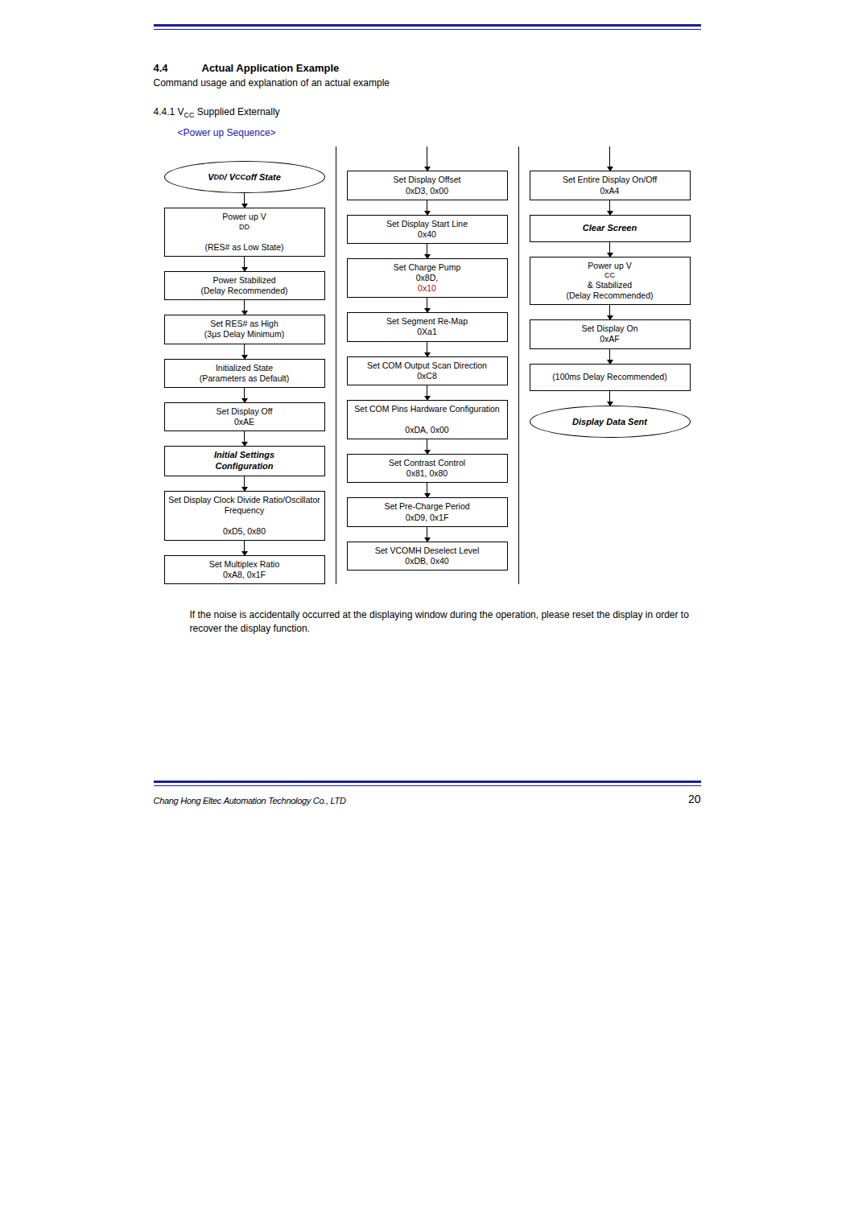4.4 Actual Application Example
Command usage and explanation of an actual example
4.4.1 VCC Supplied Externally
<Power up Sequence>
VDD/ VCC off State
Power up VDD
(RES# as Low State)
Power Stabilized
(Delay Recommended)
Set RES# as High
(3µs Delay Minimum)
Initialized State
(Parameters as Default)
Set Display Off
0xAE
Initial Settings
Configuration
Set Display Clock Divide Ratio/Oscillator Frequency
0xD5, 0x80
Set Multiplex Ratio
0xA8, 0x1F
Set Display Offset
0xD3, 0x00
Set Display Start Line
0x40
Set Charge Pump
0x8D, 0x10
Set Segment Re-Map
0Xa1
Set COM Output Scan Direction
0xC8
Set COM Pins Hardware Configuration
0xDA, 0x00
Set Contrast Control
0x81, 0x80
Set Pre-Charge Period
0xD9, 0x1F
Set VCOMH Deselect Level
0xDB, 0x40
Set Entire Display On/Off
0xA4
Clear Screen
Power up VCC & Stabilized
(Delay Recommended)
Set Display On
0xAF
(100ms Delay Recommended)
Display Data Sent
If the noise is accidentally occurred at the displaying window during the operation, please reset the display in order to recover the display function.
Chang Hong Eltec Automation Technology Co., LTD
20